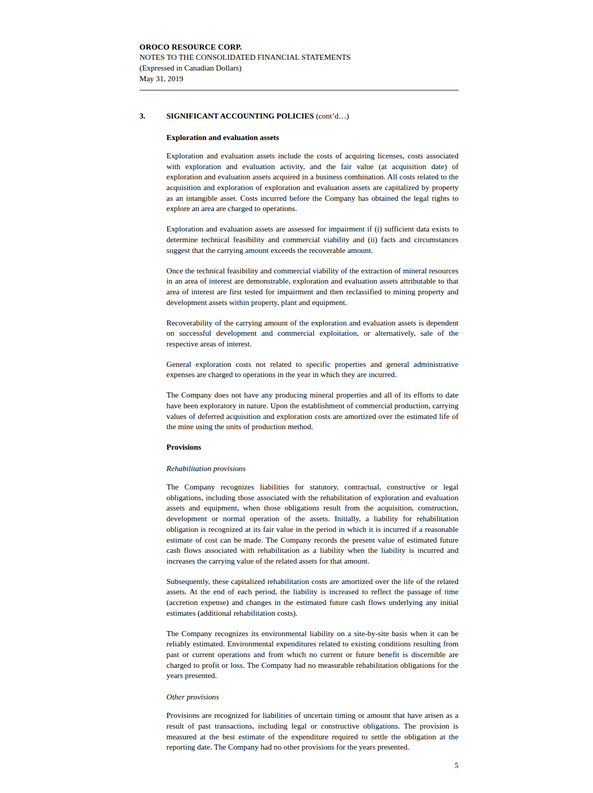OROCO RESOURCE CORP.
NOTES TO THE CONSOLIDATED FINANCIAL STATEMENTS
(Expressed in Canadian Dollars)
May 31, 2019
3.
SIGNIFICANT ACCOUNTING POLICIES (cont’d…)
Exploration and evaluation assets
Exploration and evaluation assets include the costs of acquiring licenses, costs associated with exploration and evaluation activity, and the fair value (at acquisition date) of exploration and evaluation assets acquired in a business combination. All costs related to the acquisition and exploration of exploration and evaluation assets are capitalized by property as an intangible asset. Costs incurred before the Company has obtained the legal rights to explore an area are charged to operations.
Exploration and evaluation assets are assessed for impairment if (i) sufficient data exists to determine technical feasibility and commercial viability and (ii) facts and circumstances suggest that the carrying amount exceeds the recoverable amount.
Once the technical feasibility and commercial viability of the extraction of mineral resources in an area of interest are demonstrable, exploration and evaluation assets attributable to that area of interest are first tested for impairment and then reclassified to mining property and development assets within property, plant and equipment.
Recoverability of the carrying amount of the exploration and evaluation assets is dependent on successful development and commercial exploitation, or alternatively, sale of the respective areas of interest.
General exploration costs not related to specific properties and general administrative expenses are charged to operations in the year in which they are incurred.
The Company does not have any producing mineral properties and all of its efforts to date have been exploratory in nature. Upon the establishment of commercial production, carrying values of deferred acquisition and exploration costs are amortized over the estimated life of the mine using the units of production method.
Provisions
Rehabilitation provisions
The Company recognizes liabilities for statutory, contractual, constructive or legal obligations, including those associated with the rehabilitation of exploration and evaluation assets and equipment, when those obligations result from the acquisition, construction, development or normal operation of the assets. Initially, a liability for rehabilitation obligation is recognized at its fair value in the period in which it is incurred if a reasonable estimate of cost can be made. The Company records the present value of estimated future cash flows associated with rehabilitation as a liability when the liability is incurred and increases the carrying value of the related assets for that amount.
Subsequently, these capitalized rehabilitation costs are amortized over the life of the related assets. At the end of each period, the liability is increased to reflect the passage of time (accretion expense) and changes in the estimated future cash flows underlying any initial estimates (additional rehabilitation costs).
The Company recognizes its environmental liability on a site-by-site basis when it can be reliably estimated. Environmental expenditures related to existing conditions resulting from past or current operations and from which no current or future benefit is discernible are charged to profit or loss. The Company had no measurable rehabilitation obligations for the years presented.
Other provisions
Provisions are recognized for liabilities of uncertain timing or amount that have arisen as a result of past transactions, including legal or constructive obligations. The provision is measured at the best estimate of the expenditure required to settle the obligation at the reporting date. The Company had no other provisions for the years presented.
5